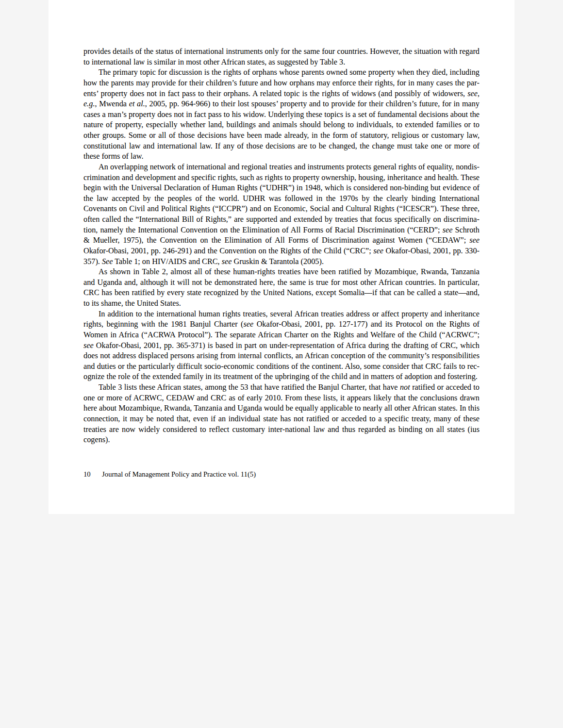provides details of the status of international instruments only for the same four countries. However, the situation with regard to international law is similar in most other African states, as suggested by Table 3.
The primary topic for discussion is the rights of orphans whose parents owned some property when they died, including how the parents may provide for their children’s future and how orphans may enforce their rights, for in many cases the parents’ property does not in fact pass to their orphans. A related topic is the rights of widows (and possibly of widowers, see, e.g., Mwenda et al., 2005, pp. 964-966) to their lost spouses’ property and to provide for their children’s future, for in many cases a man’s property does not in fact pass to his widow. Underlying these topics is a set of fundamental decisions about the nature of property, especially whether land, buildings and animals should belong to individuals, to extended families or to other groups. Some or all of those decisions have been made already, in the form of statutory, religious or customary law, constitutional law and international law. If any of those decisions are to be changed, the change must take one or more of these forms of law.
An overlapping network of international and regional treaties and instruments protects general rights of equality, nondiscrimination and development and specific rights, such as rights to property ownership, housing, inheritance and health. These begin with the Universal Declaration of Human Rights (“UDHR”) in 1948, which is considered non-binding but evidence of the law accepted by the peoples of the world. UDHR was followed in the 1970s by the clearly binding International Covenants on Civil and Political Rights (“ICCPR”) and on Economic, Social and Cultural Rights (“ICESCR”). These three, often called the “International Bill of Rights,” are supported and extended by treaties that focus specifically on discrimination, namely the International Convention on the Elimination of All Forms of Racial Discrimination (“CERD”; see Schroth & Mueller, 1975), the Convention on the Elimination of All Forms of Discrimination against Women (“CEDAW”; see Okafor-Obasi, 2001, pp. 246-291) and the Convention on the Rights of the Child (“CRC”; see Okafor-Obasi, 2001, pp. 330-357). See Table 1; on HIV/AIDS and CRC, see Gruskin & Tarantola (2005).
As shown in Table 2, almost all of these human-rights treaties have been ratified by Mozambique, Rwanda, Tanzania and Uganda and, although it will not be demonstrated here, the same is true for most other African countries. In particular, CRC has been ratified by every state recognized by the United Nations, except Somalia—if that can be called a state—and, to its shame, the United States.
In addition to the international human rights treaties, several African treaties address or affect property and inheritance rights, beginning with the 1981 Banjul Charter (see Okafor-Obasi, 2001, pp. 127-177) and its Protocol on the Rights of Women in Africa (“ACRWA Protocol”). The separate African Charter on the Rights and Welfare of the Child (“ACRWC”; see Okafor-Obasi, 2001, pp. 365-371) is based in part on under-representation of Africa during the drafting of CRC, which does not address displaced persons arising from internal conflicts, an African conception of the community’s responsibilities and duties or the particularly difficult socio-economic conditions of the continent. Also, some consider that CRC fails to recognize the role of the extended family in its treatment of the upbringing of the child and in matters of adoption and fostering.
Table 3 lists these African states, among the 53 that have ratified the Banjul Charter, that have not ratified or acceded to one or more of ACRWC, CEDAW and CRC as of early 2010. From these lists, it appears likely that the conclusions drawn here about Mozambique, Rwanda, Tanzania and Uganda would be equally applicable to nearly all other African states. In this connection, it may be noted that, even if an individual state has not ratified or acceded to a specific treaty, many of these treaties are now widely considered to reflect customary inter-national law and thus regarded as binding on all states (ius cogens).
10 Journal of Management Policy and Practice vol. 11(5)